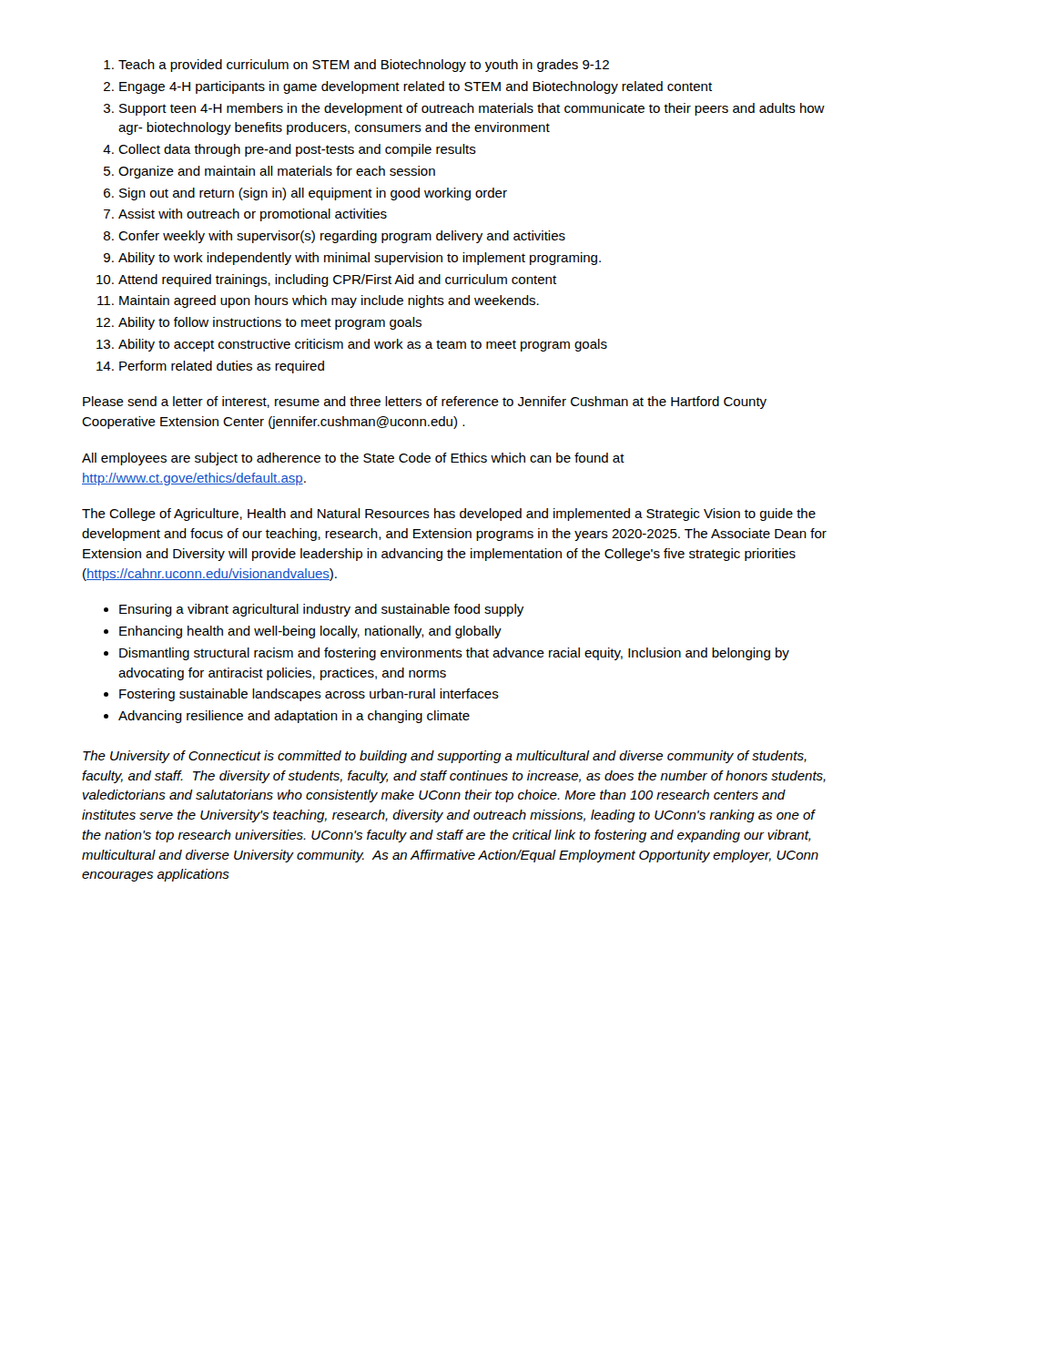Teach a provided curriculum on STEM and Biotechnology to youth in grades 9-12
Engage 4-H participants in game development related to STEM and Biotechnology related content
Support teen 4-H members in the development of outreach materials that communicate to their peers and adults how agr- biotechnology benefits producers, consumers and the environment
Collect data through pre-and post-tests and compile results
Organize and maintain all materials for each session
Sign out and return (sign in) all equipment in good working order
Assist with outreach or promotional activities
Confer weekly with supervisor(s) regarding program delivery and activities
Ability to work independently with minimal supervision to implement programing.
Attend required trainings, including CPR/First Aid and curriculum content
Maintain agreed upon hours which may include nights and weekends.
Ability to follow instructions to meet program goals
Ability to accept constructive criticism and work as a team to meet program goals
Perform related duties as required
Please send a letter of interest, resume and three letters of reference to Jennifer Cushman at the Hartford County Cooperative Extension Center (jennifer.cushman@uconn.edu) .
All employees are subject to adherence to the State Code of Ethics which can be found at http://www.ct.gove/ethics/default.asp.
The College of Agriculture, Health and Natural Resources has developed and implemented a Strategic Vision to guide the development and focus of our teaching, research, and Extension programs in the years 2020-2025. The Associate Dean for Extension and Diversity will provide leadership in advancing the implementation of the College's five strategic priorities (https://cahnr.uconn.edu/visionandvalues).
Ensuring a vibrant agricultural industry and sustainable food supply
Enhancing health and well-being locally, nationally, and globally
Dismantling structural racism and fostering environments that advance racial equity, Inclusion and belonging by advocating for antiracist policies, practices, and norms
Fostering sustainable landscapes across urban-rural interfaces
Advancing resilience and adaptation in a changing climate
The University of Connecticut is committed to building and supporting a multicultural and diverse community of students, faculty, and staff. The diversity of students, faculty, and staff continues to increase, as does the number of honors students, valedictorians and salutatorians who consistently make UConn their top choice. More than 100 research centers and institutes serve the University's teaching, research, diversity and outreach missions, leading to UConn's ranking as one of the nation's top research universities. UConn's faculty and staff are the critical link to fostering and expanding our vibrant, multicultural and diverse University community. As an Affirmative Action/Equal Employment Opportunity employer, UConn encourages applications